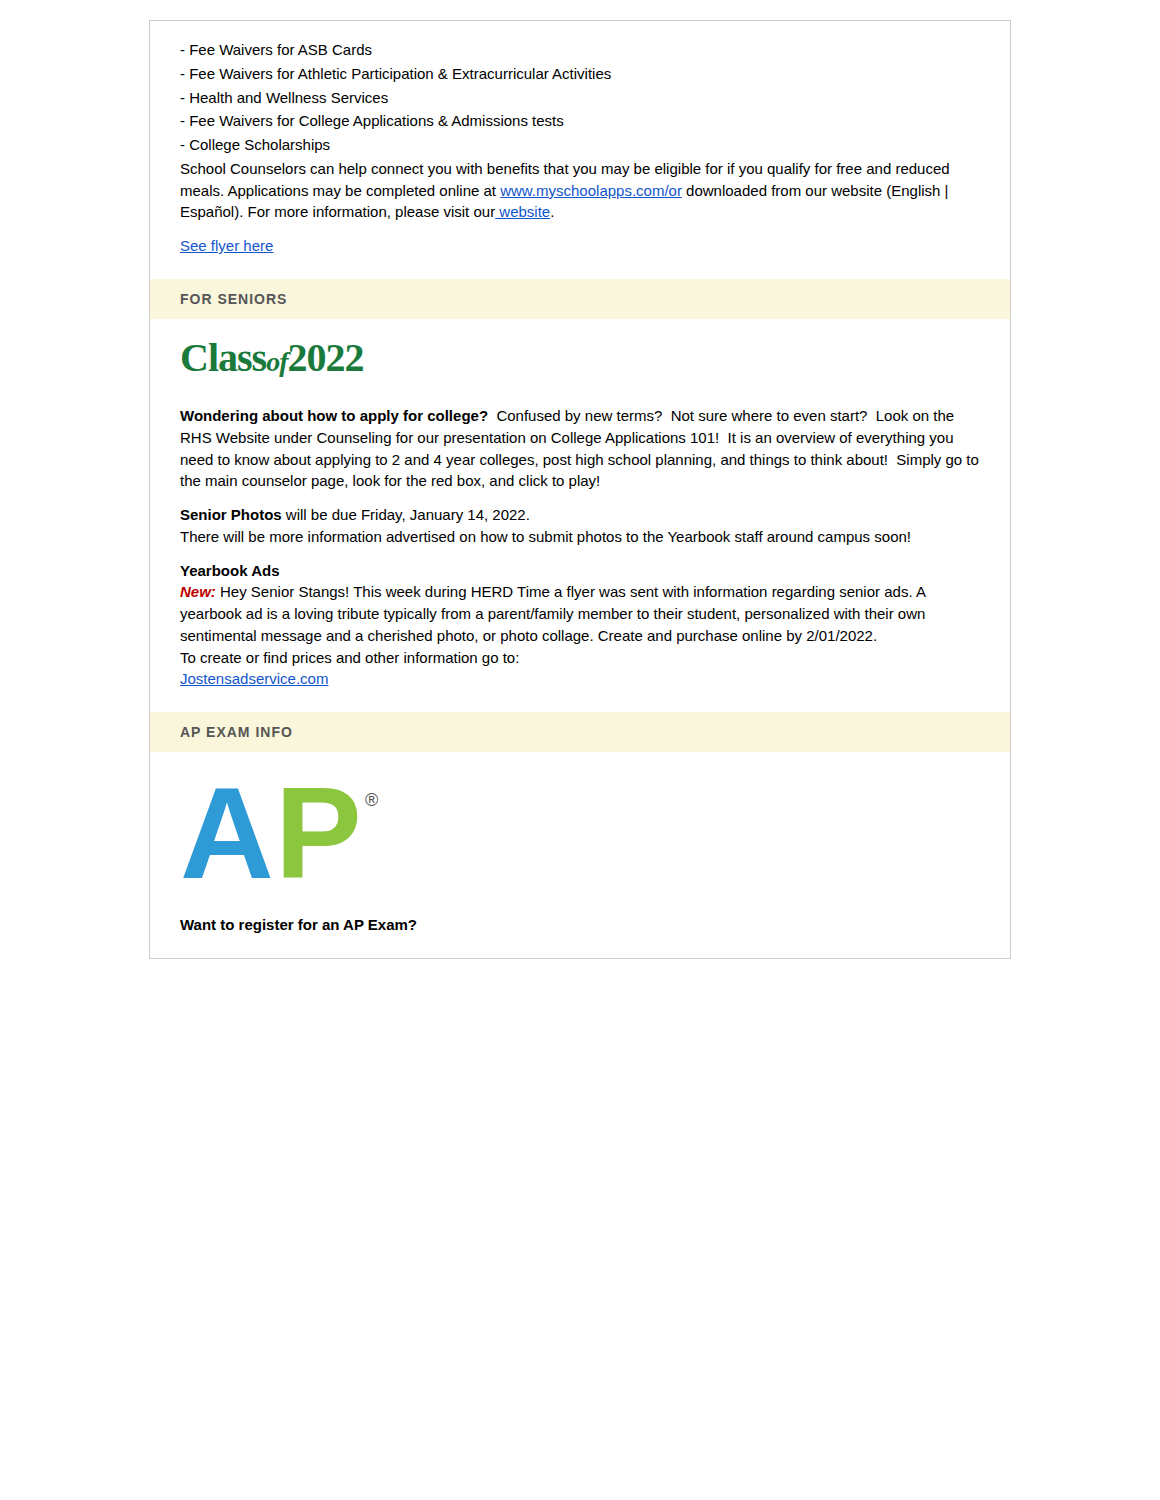- Fee Waivers for ASB Cards
- Fee Waivers for Athletic Participation & Extracurricular Activities
- Health and Wellness Services
- Fee Waivers for College Applications & Admissions tests
- College Scholarships
School Counselors can help connect you with benefits that you may be eligible for if you qualify for free and reduced meals. Applications may be completed online at www.myschoolapps.com/or downloaded from our website (English | Español). For more information, please visit our website.
See flyer here
FOR SENIORS
Classof2022
Wondering about how to apply for college? Confused by new terms? Not sure where to even start? Look on the RHS Website under Counseling for our presentation on College Applications 101! It is an overview of everything you need to know about applying to 2 and 4 year colleges, post high school planning, and things to think about! Simply go to the main counselor page, look for the red box, and click to play!
Senior Photos will be due Friday, January 14, 2022.
There will be more information advertised on how to submit photos to the Yearbook staff around campus soon!
Yearbook Ads
New: Hey Senior Stangs! This week during HERD Time a flyer was sent with information regarding senior ads. A yearbook ad is a loving tribute typically from a parent/family member to their student, personalized with their own sentimental message and a cherished photo, or photo collage. Create and purchase online by 2/01/2022.
To create or find prices and other information go to:
Jostensadservice.com
AP EXAM INFO
A P ®
Want to register for an AP Exam?